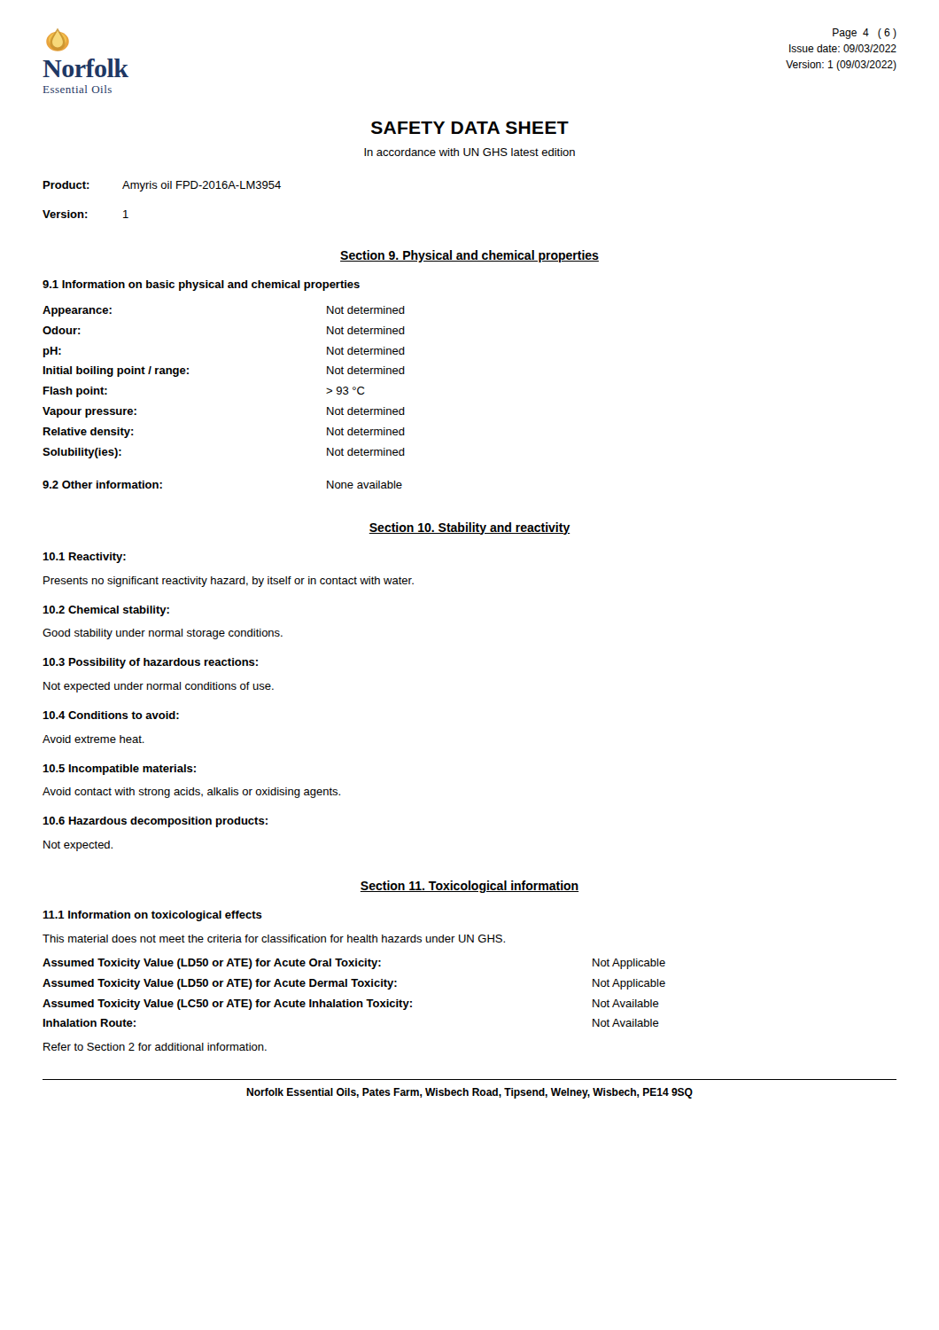Norfolk
Essential Oils
Page 4 ( 6 )
Issue date: 09/03/2022
Version: 1 (09/03/2022)
SAFETY DATA SHEET
In accordance with UN GHS latest edition
Product: Amyris oil FPD-2016A-LM3954
Version: 1
Section 9. Physical and chemical properties
9.1 Information on basic physical and chemical properties
| Appearance: | Not determined |
| Odour: | Not determined |
| pH: | Not determined |
| Initial boiling point / range: | Not determined |
| Flash point: | > 93 °C |
| Vapour pressure: | Not determined |
| Relative density: | Not determined |
| Solubility(ies): | Not determined |
| 9.2 Other information: | None available |
Section 10. Stability and reactivity
10.1 Reactivity:
Presents no significant reactivity hazard, by itself or in contact with water.
10.2 Chemical stability:
Good stability under normal storage conditions.
10.3 Possibility of hazardous reactions:
Not expected under normal conditions of use.
10.4 Conditions to avoid:
Avoid extreme heat.
10.5 Incompatible materials:
Avoid contact with strong acids, alkalis or oxidising agents.
10.6 Hazardous decomposition products:
Not expected.
Section 11. Toxicological information
11.1 Information on toxicological effects
This material does not meet the criteria for classification for health hazards under UN GHS.
| Assumed Toxicity Value (LD50 or ATE) for Acute Oral Toxicity: | Not Applicable |
| Assumed Toxicity Value (LD50 or ATE) for Acute Dermal Toxicity: | Not Applicable |
| Assumed Toxicity Value (LC50 or ATE) for Acute Inhalation Toxicity: | Not Available |
| Inhalation Route: | Not Available |
Refer to Section 2 for additional information.
Norfolk Essential Oils, Pates Farm, Wisbech Road, Tipsend, Welney, Wisbech, PE14 9SQ